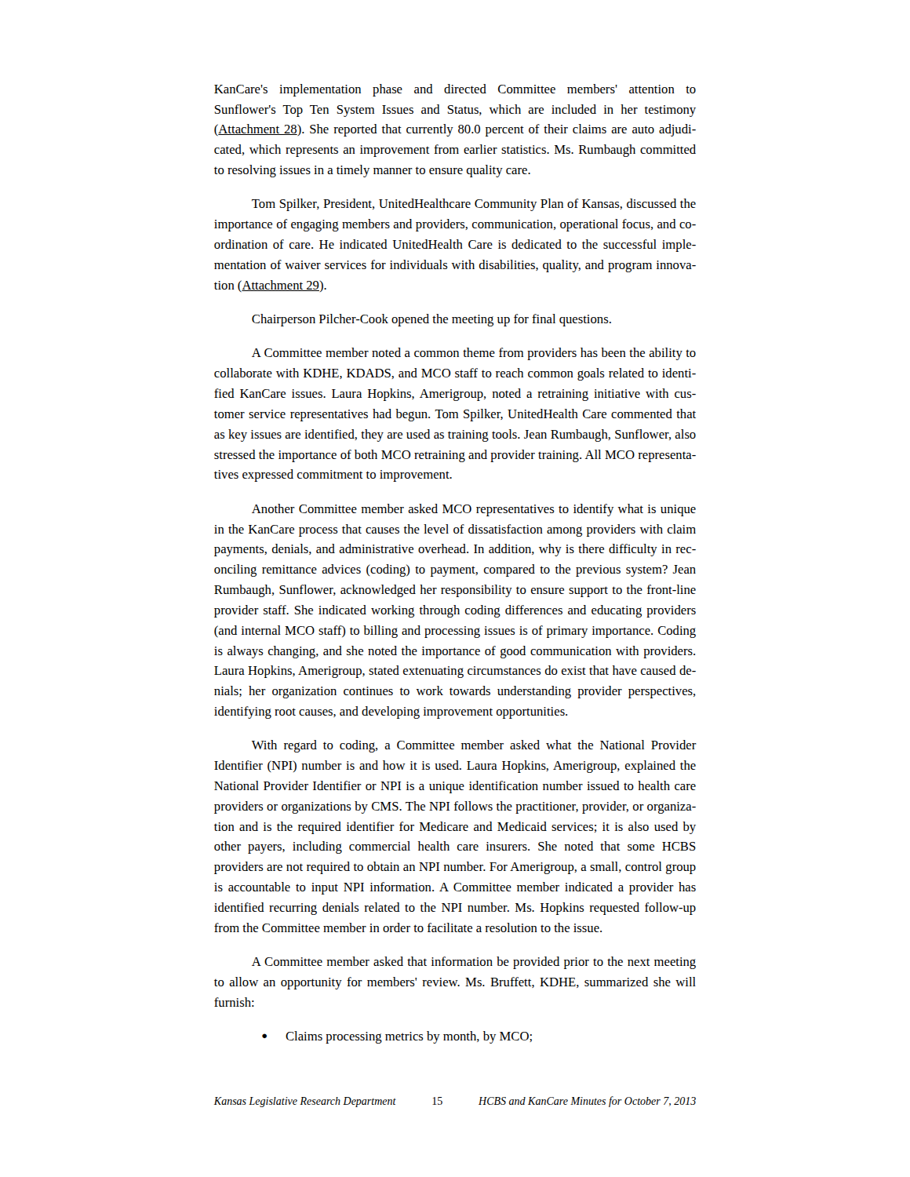KanCare's implementation phase and directed Committee members' attention to Sunflower's Top Ten System Issues and Status, which are included in her testimony (Attachment 28). She reported that currently 80.0 percent of their claims are auto adjudicated, which represents an improvement from earlier statistics. Ms. Rumbaugh committed to resolving issues in a timely manner to ensure quality care.
Tom Spilker, President, UnitedHealthcare Community Plan of Kansas, discussed the importance of engaging members and providers, communication, operational focus, and coordination of care. He indicated UnitedHealth Care is dedicated to the successful implementation of waiver services for individuals with disabilities, quality, and program innovation (Attachment 29).
Chairperson Pilcher-Cook opened the meeting up for final questions.
A Committee member noted a common theme from providers has been the ability to collaborate with KDHE, KDADS, and MCO staff to reach common goals related to identified KanCare issues. Laura Hopkins, Amerigroup, noted a retraining initiative with customer service representatives had begun. Tom Spilker, UnitedHealth Care commented that as key issues are identified, they are used as training tools. Jean Rumbaugh, Sunflower, also stressed the importance of both MCO retraining and provider training. All MCO representatives expressed commitment to improvement.
Another Committee member asked MCO representatives to identify what is unique in the KanCare process that causes the level of dissatisfaction among providers with claim payments, denials, and administrative overhead. In addition, why is there difficulty in reconciling remittance advices (coding) to payment, compared to the previous system? Jean Rumbaugh, Sunflower, acknowledged her responsibility to ensure support to the front-line provider staff. She indicated working through coding differences and educating providers (and internal MCO staff) to billing and processing issues is of primary importance. Coding is always changing, and she noted the importance of good communication with providers. Laura Hopkins, Amerigroup, stated extenuating circumstances do exist that have caused denials; her organization continues to work towards understanding provider perspectives, identifying root causes, and developing improvement opportunities.
With regard to coding, a Committee member asked what the National Provider Identifier (NPI) number is and how it is used. Laura Hopkins, Amerigroup, explained the National Provider Identifier or NPI is a unique identification number issued to health care providers or organizations by CMS. The NPI follows the practitioner, provider, or organization and is the required identifier for Medicare and Medicaid services; it is also used by other payers, including commercial health care insurers. She noted that some HCBS providers are not required to obtain an NPI number. For Amerigroup, a small, control group is accountable to input NPI information. A Committee member indicated a provider has identified recurring denials related to the NPI number. Ms. Hopkins requested follow-up from the Committee member in order to facilitate a resolution to the issue.
A Committee member asked that information be provided prior to the next meeting to allow an opportunity for members' review. Ms. Bruffett, KDHE, summarized she will furnish:
Claims processing metrics by month, by MCO;
Kansas Legislative Research Department 15 HCBS and KanCare Minutes for October 7, 2013